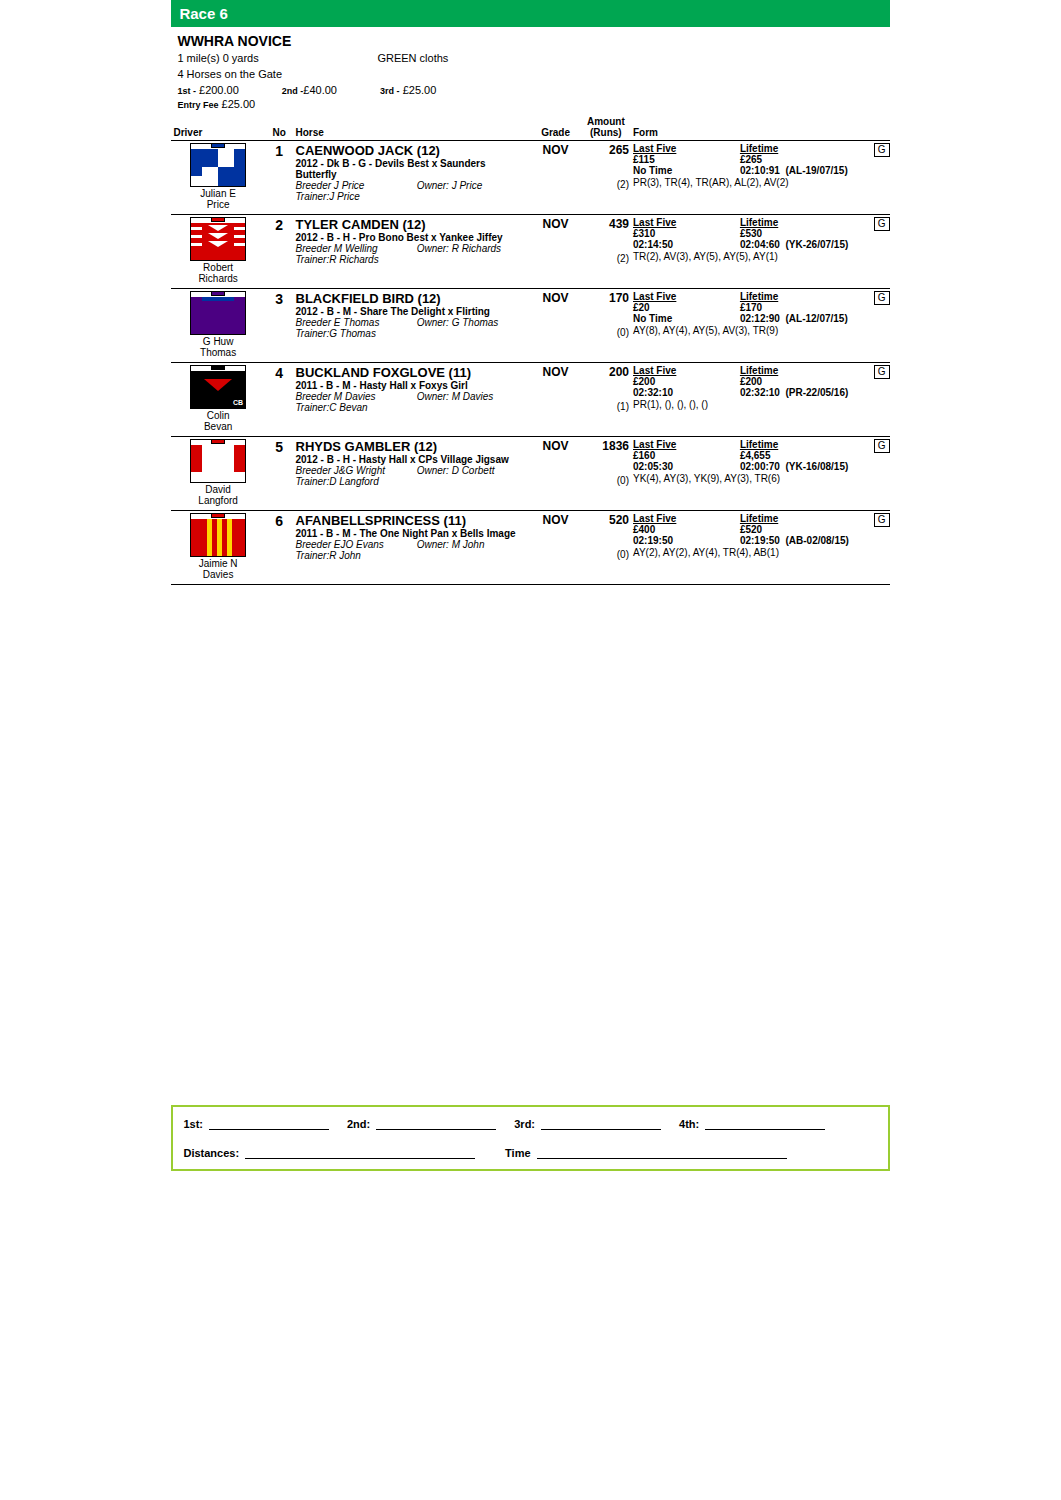Race 6
WWHRA NOVICE
1 mile(s) 0 yards
GREEN cloths
4 Horses on the Gate
1st - £200.00 2nd -£40.00 3rd - £25.00
Entry Fee £25.00
| Driver | No | Horse | Grade | Amount (Runs) | Form |
| --- | --- | --- | --- | --- | --- |
| Julian E Price | 1 | CAENWOOD JACK (12) 2012 - Dk B - G - Devils Best x Saunders Butterfly Breeder J Price Owner: J Price Trainer:J Price | NOV | 265 (2) | G / Last Five / Lifetime / / £115 / £265 / / No Time / 02:10:91 (AL-19/07/15) / PR(3), TR(4), TR(AR), AL(2), AV(2) |
| Robert Richards | 2 | TYLER CAMDEN (12) 2012 - B - H - Pro Bono Best x Yankee Jiffey Breeder M Welling Owner: R Richards Trainer:R Richards | NOV | 439 (2) | G / Last Five / Lifetime / / £310 / £530 / / 02:14:50 / 02:04:60 (YK-26/07/15) / TR(2), AV(3), AY(5), AY(5), AY(1) |
| T T G Huw Thomas | 3 | BLACKFIELD BIRD (12) 2012 - B - M - Share The Delight x Flirting Breeder E Thomas Owner: G Thomas Trainer:G Thomas | NOV | 170 (0) | G / Last Five / Lifetime / / £20 / £170 / / No Time / 02:12:90 (AL-12/07/15) / AY(8), AY(4), AY(5), AV(3), TR(9) |
| CB Colin Bevan | 4 | BUCKLAND FOXGLOVE (11) 2011 - B - M - Hasty Hall x Foxys Girl Breeder M Davies Owner: M Davies Trainer:C Bevan | NOV | 200 (1) | G / Last Five / Lifetime / / £200 / £200 / / 02:32:10 / 02:32:10 (PR-22/05/16) / PR(1), (), (), (), () |
| David Langford | 5 | RHYDS GAMBLER (12) 2012 - B - H - Hasty Hall x CPs Village Jigsaw Breeder J&G Wright Owner: D Corbett Trainer:D Langford | NOV | 1836 (0) | G / Last Five / Lifetime / / £160 / £4,655 / / 02:05:30 / 02:00:70 (YK-16/08/15) / YK(4), AY(3), YK(9), AY(3), TR(6) |
| JD JD Jaimie N Davies | 6 | AFANBELLSPRINCESS (11) 2011 - B - M - The One Night Pan x Bells Image Breeder EJO Evans Owner: M John Trainer:R John | NOV | 520 (0) | G / Last Five / Lifetime / / £400 / £520 / / 02:19:50 / 02:19:50 (AB-02/08/15) / AY(2), AY(2), AY(4), TR(4), AB(1) |
1st:
2nd:
3rd:
4th:
Distances: Time